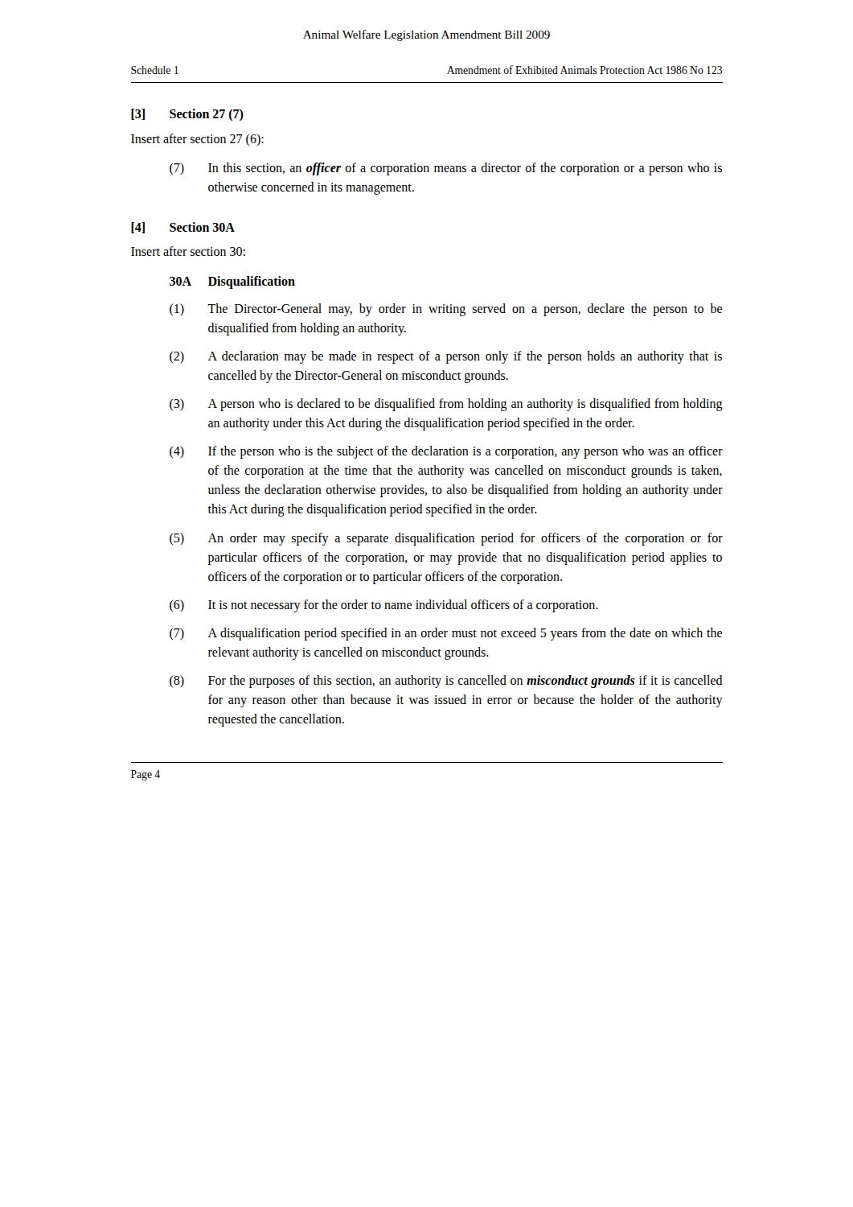Animal Welfare Legislation Amendment Bill 2009
Schedule 1 Amendment of Exhibited Animals Protection Act 1986 No 123
[3] Section 27 (7)
Insert after section 27 (6):
(7) In this section, an officer of a corporation means a director of the corporation or a person who is otherwise concerned in its management.
[4] Section 30A
Insert after section 30:
30ADisqualification
(1) The Director-General may, by order in writing served on a person, declare the person to be disqualified from holding an authority.
(2) A declaration may be made in respect of a person only if the person holds an authority that is cancelled by the Director-General on misconduct grounds.
(3) A person who is declared to be disqualified from holding an authority is disqualified from holding an authority under this Act during the disqualification period specified in the order.
(4) If the person who is the subject of the declaration is a corporation, any person who was an officer of the corporation at the time that the authority was cancelled on misconduct grounds is taken, unless the declaration otherwise provides, to also be disqualified from holding an authority under this Act during the disqualification period specified in the order.
(5) An order may specify a separate disqualification period for officers of the corporation or for particular officers of the corporation, or may provide that no disqualification period applies to officers of the corporation or to particular officers of the corporation.
(6) It is not necessary for the order to name individual officers of a corporation.
(7) A disqualification period specified in an order must not exceed 5 years from the date on which the relevant authority is cancelled on misconduct grounds.
(8) For the purposes of this section, an authority is cancelled on misconduct grounds if it is cancelled for any reason other than because it was issued in error or because the holder of the authority requested the cancellation.
Page 4